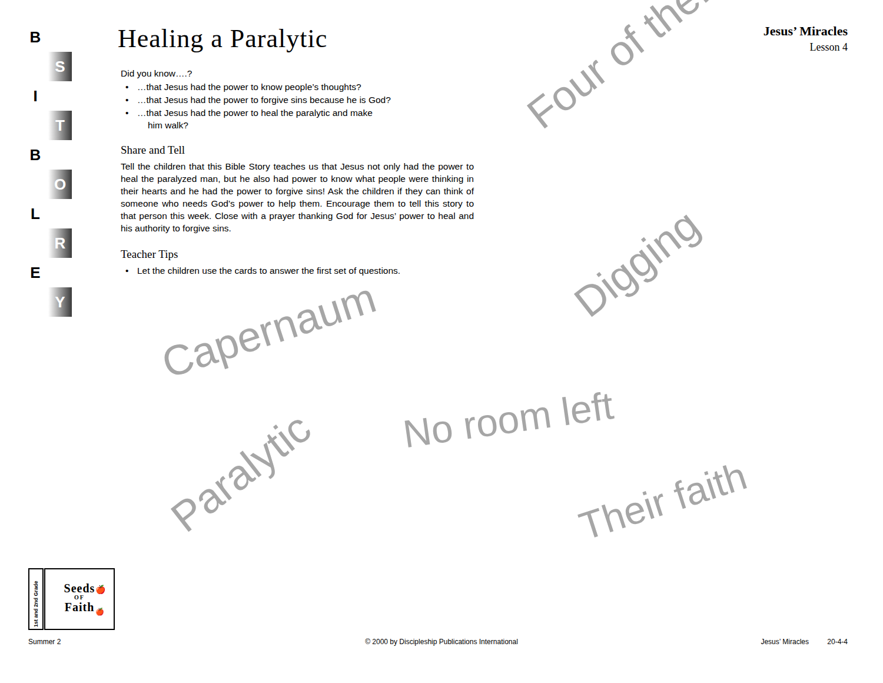B
S
I
T
B
O
L
R
E
Y
Healing a Paralytic
Jesus’ Miracles
Lesson 4
Did you know….?
…that Jesus had the power to know people’s thoughts?
…that Jesus had the power to forgive sins because he is God?
…that Jesus had the power to heal the paralytic and makehim walk?
Share and Tell
Tell the children that this Bible Story teaches us that Jesus not only had the power to heal the paralyzed man, but he also had power to know what people were thinking in their hearts and he had the power to forgive sins! Ask the children if they can think of someone who needs God’s power to help them. Encourage them to tell this story to that person this week. Close with a prayer thanking God for Jesus’ power to heal and his authority to forgive sins.
Teacher Tips
Let the children use the cards to answer the first set of questions.
Four of them
Digging
Capernaum
No room left
Their faith
Paralytic
1st and 2nd Grade
🍎
SeedsOFFaith
🍎
Summer 2
© 2000 by Discipleship Publications International
Jesus’ Miracles 20-4-4